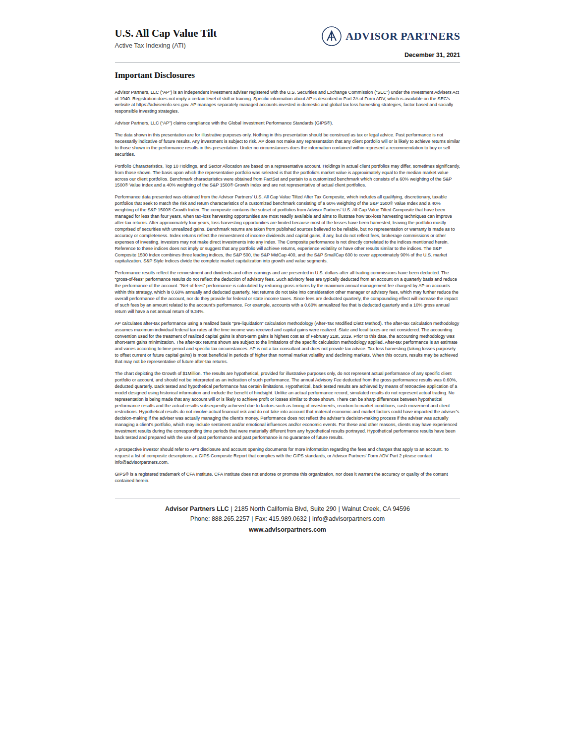U.S. All Cap Value Tilt
Active Tax Indexing (ATI)
ADVISOR PARTNERS
December 31, 2021
Important Disclosures
Advisor Partners, LLC (“AP”) is an independent investment adviser registered with the U.S. Securities and Exchange Commission (“SEC”) under the Investment Advisers Act of 1940. Registration does not imply a certain level of skill or training. Specific information about AP is described in Part 2A of Form ADV, which is available on the SEC’s website at https://adviserinfo.sec.gov. AP manages separately managed accounts invested in domestic and global tax loss harvesting strategies, factor based and socially responsible investing strategies.
Advisor Partners, LLC (“AP”) claims compliance with the Global Investment Performance Standards (GIPS®).
The data shown in this presentation are for illustrative purposes only. Nothing in this presentation should be construed as tax or legal advice. Past performance is not necessarily indicative of future results. Any investment is subject to risk. AP does not make any representation that any client portfolio will or is likely to achieve returns similar to those shown in the performance results in this presentation. Under no circumstances does the information contained within represent a recommendation to buy or sell securities.
Portfolio Characteristics, Top 10 Holdings, and Sector Allocation are based on a representative account. Holdings in actual client portfolios may differ, sometimes significantly, from those shown. The basis upon which the representative portfolio was selected is that the portfolio’s market value is approximately equal to the median market value across our client portfolios. Benchmark characteristics were obtained from FactSet and pertain to a customized benchmark which consists of a 60% weighting of the S&P 1500® Value Index and a 40% weighting of the S&P 1500® Growth Index and are not representative of actual client portfolios.
Performance data presented was obtained from the Advisor Partners’ U.S. All Cap Value Tilted After Tax Composite, which includes all qualifying, discretionary, taxable portfolios that seek to match the risk and return characteristics of a customized benchmark consisting of a 60% weighting of the S&P 1500® Value Index and a 40% weighting of the S&P 1500® Growth Index. The composite contains the subset of portfolios from Advisor Partners’ U.S. All Cap Value Tilted Composite that have been managed for less than four years, when tax-loss harvesting opportunities are most readily available and aims to illustrate how tax-loss harvesting techniques can improve after-tax returns. After approximately four years, loss-harvesting opportunities are limited because most of the losses have been harvested, leaving the portfolio mostly comprised of securities with unrealized gains. Benchmark returns are taken from published sources believed to be reliable, but no representation or warranty is made as to accuracy or completeness. Index returns reflect the reinvestment of income dividends and capital gains, if any, but do not reflect fees, brokerage commissions or other expenses of investing. Investors may not make direct investments into any index. The Composite performance is not directly correlated to the indices mentioned herein. Reference to these indices does not imply or suggest that any portfolio will achieve returns, experience volatility or have other results similar to the indices. The S&P Composite 1500 Index combines three leading indices, the S&P 500, the S&P MidCap 400, and the S&P SmallCap 600 to cover approximately 90% of the U.S. market capitalization. S&P Style Indices divide the complete market capitalization into growth and value segments.
Performance results reflect the reinvestment and dividends and other earnings and are presented in U.S. dollars after all trading commissions have been deducted. The “gross-of-fees” performance results do not reflect the deduction of advisory fees. Such advisory fees are typically deducted from an account on a quarterly basis and reduce the performance of the account. “Net-of-fees” performance is calculated by reducing gross returns by the maximum annual management fee charged by AP on accounts within this strategy, which is 0.60% annually and deducted quarterly. Net returns do not take into consideration other manager or advisory fees, which may further reduce the overall performance of the account, nor do they provide for federal or state income taxes. Since fees are deducted quarterly, the compounding effect will increase the impact of such fees by an amount related to the account’s performance. For example, accounts with a 0.60% annualized fee that is deducted quarterly and a 10% gross annual return will have a net annual return of 9.34%.
AP calculates after-tax performance using a realized basis “pre-liquidation” calculation methodology (After-Tax Modified Dietz Method). The after-tax calculation methodology assumes maximum individual federal tax rates at the time income was received and capital gains were realized. State and local taxes are not considered. The accounting convention used for the treatment of realized capital gains is short-term gains is highest cost as of February 21st, 2019. Prior to this date, the accounting methodology was short-term gains minimization. The after-tax returns shown are subject to the limitations of the specific calculation methodology applied. After-tax performance is an estimate and varies according to time period and specific tax circumstances. AP is not a tax consultant and does not provide tax advice. Tax loss harvesting (taking losses purposely to offset current or future capital gains) is most beneficial in periods of higher than normal market volatility and declining markets. When this occurs, results may be achieved that may not be representative of future after-tax returns.
The chart depicting the Growth of $1Million. The results are hypothetical, provided for illustrative purposes only, do not represent actual performance of any specific client portfolio or account, and should not be interpreted as an indication of such performance. The annual Advisory Fee deducted from the gross performance results was 0.60%, deducted quarterly. Back tested and hypothetical performance has certain limitations. Hypothetical, back tested results are achieved by means of retroactive application of a model designed using historical information and include the benefit of hindsight. Unlike an actual performance record, simulated results do not represent actual trading. No representation is being made that any account will or is likely to achieve profit or losses similar to those shown. There can be sharp differences between hypothetical performance results and the actual results subsequently achieved due to factors such as timing of investments, reaction to market conditions, cash movement and client restrictions. Hypothetical results do not involve actual financial risk and do not take into account that material economic and market factors could have impacted the adviser’s decision-making if the adviser was actually managing the client’s money. Performance does not reflect the adviser’s decision-making process if the adviser was actually managing a client’s portfolio, which may include sentiment and/or emotional influences and/or economic events. For these and other reasons, clients may have experienced investment results during the corresponding time periods that were materially different from any hypothetical results portrayed. Hypothetical performance results have been back tested and prepared with the use of past performance and past performance is no guarantee of future results.
A prospective investor should refer to AP’s disclosure and account opening documents for more information regarding the fees and charges that apply to an account. To request a list of composite descriptions, a GIPS Composite Report that complies with the GIPS standards, or Advisor Partners’ Form ADV Part 2 please contact info@advisorpartners.com.
GIPS® is a registered trademark of CFA Institute. CFA Institute does not endorse or promote this organization, nor does it warrant the accuracy or quality of the content contained herein.
Advisor Partners LLC|2185 North California Blvd, Suite 290|Walnut Creek, CA 94596
Phone: 888.265.2257|Fax: 415.989.0632|info@advisorpartners.com
www.advisorpartners.com